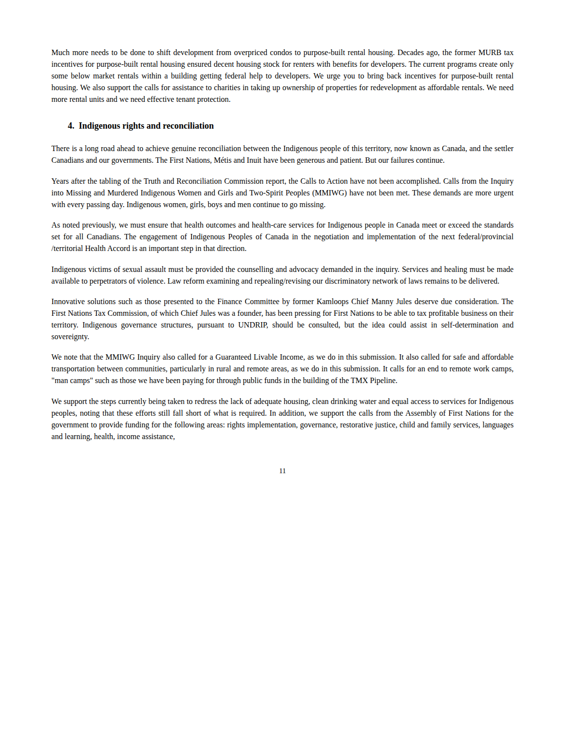Much more needs to be done to shift development from overpriced condos to purpose-built rental housing. Decades ago, the former MURB tax incentives for purpose-built rental housing ensured decent housing stock for renters with benefits for developers. The current programs create only some below market rentals within a building getting federal help to developers. We urge you to bring back incentives for purpose-built rental housing. We also support the calls for assistance to charities in taking up ownership of properties for redevelopment as affordable rentals. We need more rental units and we need effective tenant protection.
4. Indigenous rights and reconciliation
There is a long road ahead to achieve genuine reconciliation between the Indigenous people of this territory, now known as Canada, and the settler Canadians and our governments. The First Nations, Métis and Inuit have been generous and patient. But our failures continue.
Years after the tabling of the Truth and Reconciliation Commission report, the Calls to Action have not been accomplished. Calls from the Inquiry into Missing and Murdered Indigenous Women and Girls and Two-Spirit Peoples (MMIWG) have not been met. These demands are more urgent with every passing day. Indigenous women, girls, boys and men continue to go missing.
As noted previously, we must ensure that health outcomes and health-care services for Indigenous people in Canada meet or exceed the standards set for all Canadians. The engagement of Indigenous Peoples of Canada in the negotiation and implementation of the next federal/provincial /territorial Health Accord is an important step in that direction.
Indigenous victims of sexual assault must be provided the counselling and advocacy demanded in the inquiry. Services and healing must be made available to perpetrators of violence. Law reform examining and repealing/revising our discriminatory network of laws remains to be delivered.
Innovative solutions such as those presented to the Finance Committee by former Kamloops Chief Manny Jules deserve due consideration. The First Nations Tax Commission, of which Chief Jules was a founder, has been pressing for First Nations to be able to tax profitable business on their territory. Indigenous governance structures, pursuant to UNDRIP, should be consulted, but the idea could assist in self-determination and sovereignty.
We note that the MMIWG Inquiry also called for a Guaranteed Livable Income, as we do in this submission. It also called for safe and affordable transportation between communities, particularly in rural and remote areas, as we do in this submission. It calls for an end to remote work camps, "man camps" such as those we have been paying for through public funds in the building of the TMX Pipeline.
We support the steps currently being taken to redress the lack of adequate housing, clean drinking water and equal access to services for Indigenous peoples, noting that these efforts still fall short of what is required. In addition, we support the calls from the Assembly of First Nations for the government to provide funding for the following areas: rights implementation, governance, restorative justice, child and family services, languages and learning, health, income assistance,
11